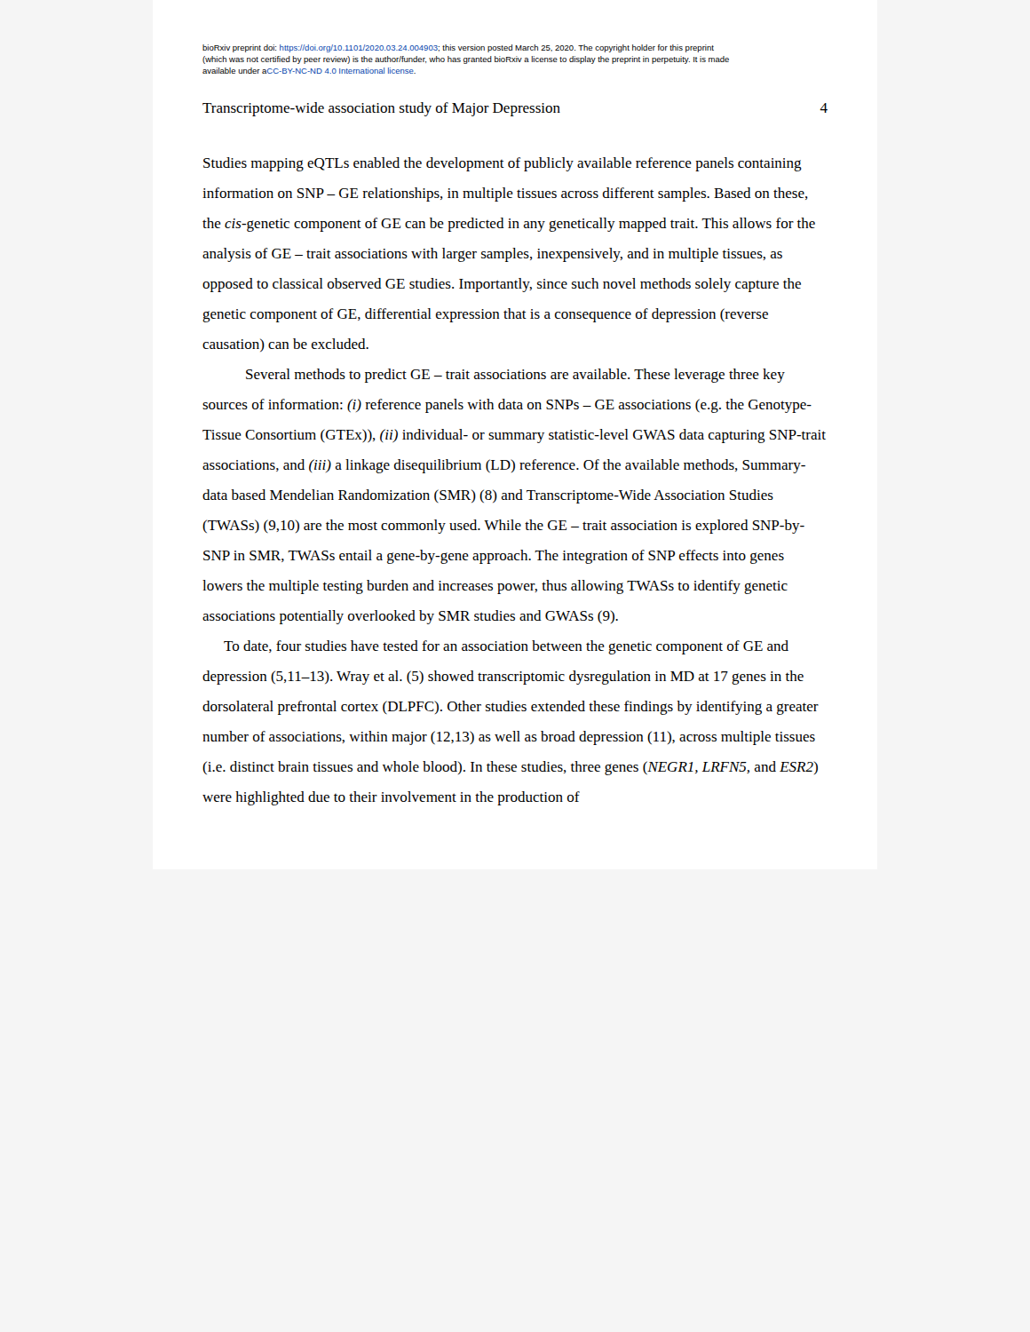bioRxiv preprint doi: https://doi.org/10.1101/2020.03.24.004903; this version posted March 25, 2020. The copyright holder for this preprint (which was not certified by peer review) is the author/funder, who has granted bioRxiv a license to display the preprint in perpetuity. It is made available under aCC-BY-NC-ND 4.0 International license.
Transcriptome-wide association study of Major Depression 4
Studies mapping eQTLs enabled the development of publicly available reference panels containing information on SNP – GE relationships, in multiple tissues across different samples. Based on these, the cis-genetic component of GE can be predicted in any genetically mapped trait. This allows for the analysis of GE – trait associations with larger samples, inexpensively, and in multiple tissues, as opposed to classical observed GE studies. Importantly, since such novel methods solely capture the genetic component of GE, differential expression that is a consequence of depression (reverse causation) can be excluded.
Several methods to predict GE – trait associations are available. These leverage three key sources of information: (i) reference panels with data on SNPs – GE associations (e.g. the Genotype-Tissue Consortium (GTEx)), (ii) individual- or summary statistic-level GWAS data capturing SNP-trait associations, and (iii) a linkage disequilibrium (LD) reference. Of the available methods, Summary-data based Mendelian Randomization (SMR) (8) and Transcriptome-Wide Association Studies (TWASs) (9,10) are the most commonly used. While the GE – trait association is explored SNP-by-SNP in SMR, TWASs entail a gene-by-gene approach. The integration of SNP effects into genes lowers the multiple testing burden and increases power, thus allowing TWASs to identify genetic associations potentially overlooked by SMR studies and GWASs (9).
To date, four studies have tested for an association between the genetic component of GE and depression (5,11–13). Wray et al. (5) showed transcriptomic dysregulation in MD at 17 genes in the dorsolateral prefrontal cortex (DLPFC). Other studies extended these findings by identifying a greater number of associations, within major (12,13) as well as broad depression (11), across multiple tissues (i.e. distinct brain tissues and whole blood). In these studies, three genes (NEGR1, LRFN5, and ESR2) were highlighted due to their involvement in the production of